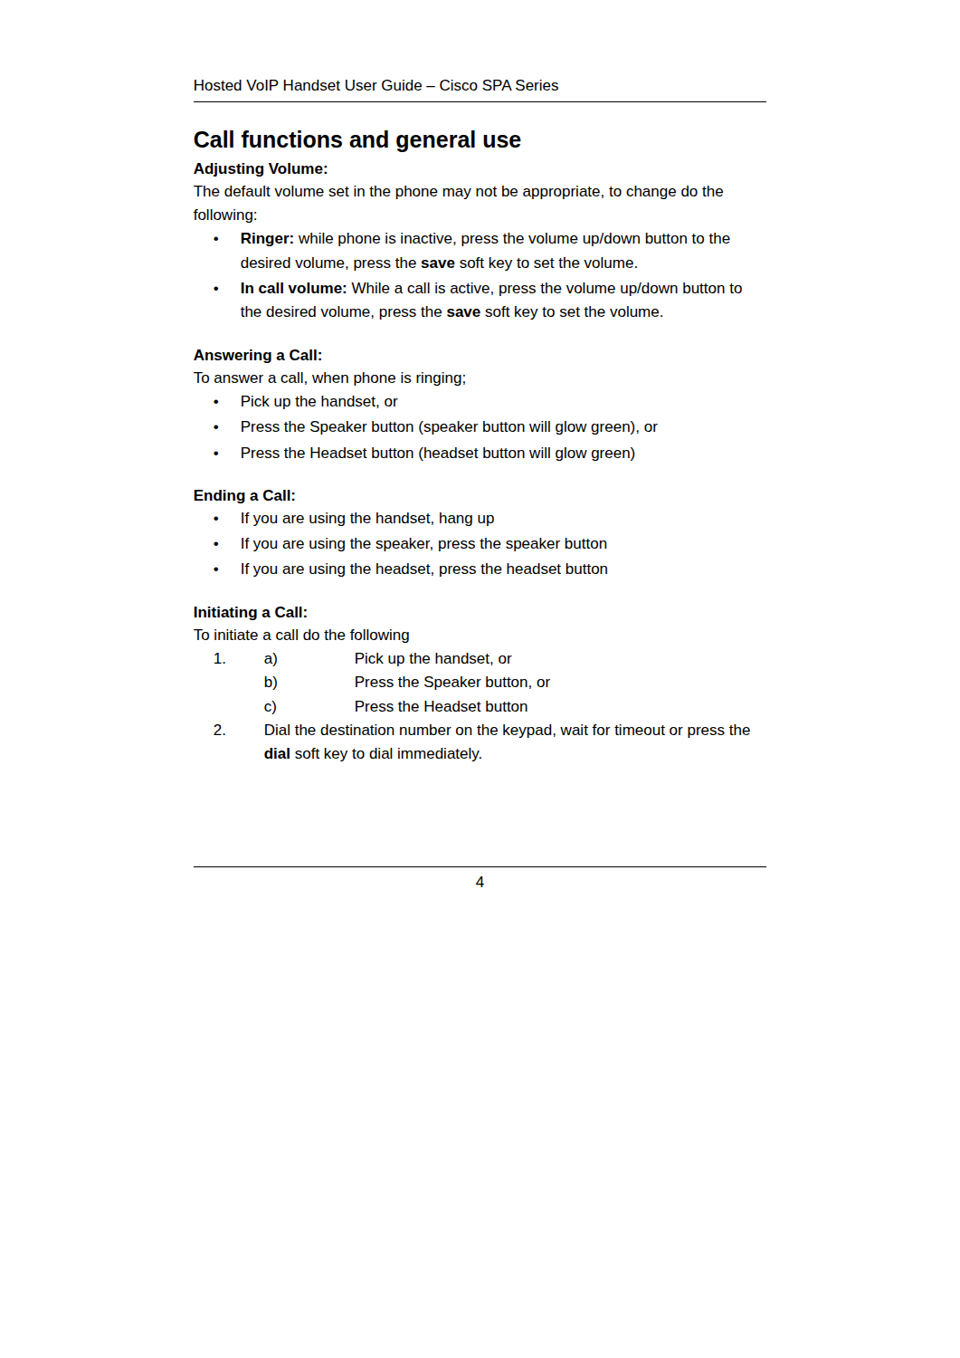Hosted VoIP Handset User Guide – Cisco SPA Series
Call functions and general use
Adjusting Volume:
The default volume set in the phone may not be appropriate, to change do the following:
Ringer: while phone is inactive, press the volume up/down button to the desired volume, press the save soft key to set the volume.
In call volume: While a call is active, press the volume up/down button to the desired volume, press the save soft key to set the volume.
Answering a Call:
To answer a call, when phone is ringing;
Pick up the handset, or
Press the Speaker button (speaker button will glow green), or
Press the Headset button (headset button will glow green)
Ending a Call:
If you are using the handset, hang up
If you are using the speaker, press the speaker button
If you are using the headset, press the headset button
Initiating a Call:
To initiate a call do the following
a) Pick up the handset, or b) Press the Speaker button, or c) Press the Headset button
Dial the destination number on the keypad, wait for timeout or press the dial soft key to dial immediately.
4